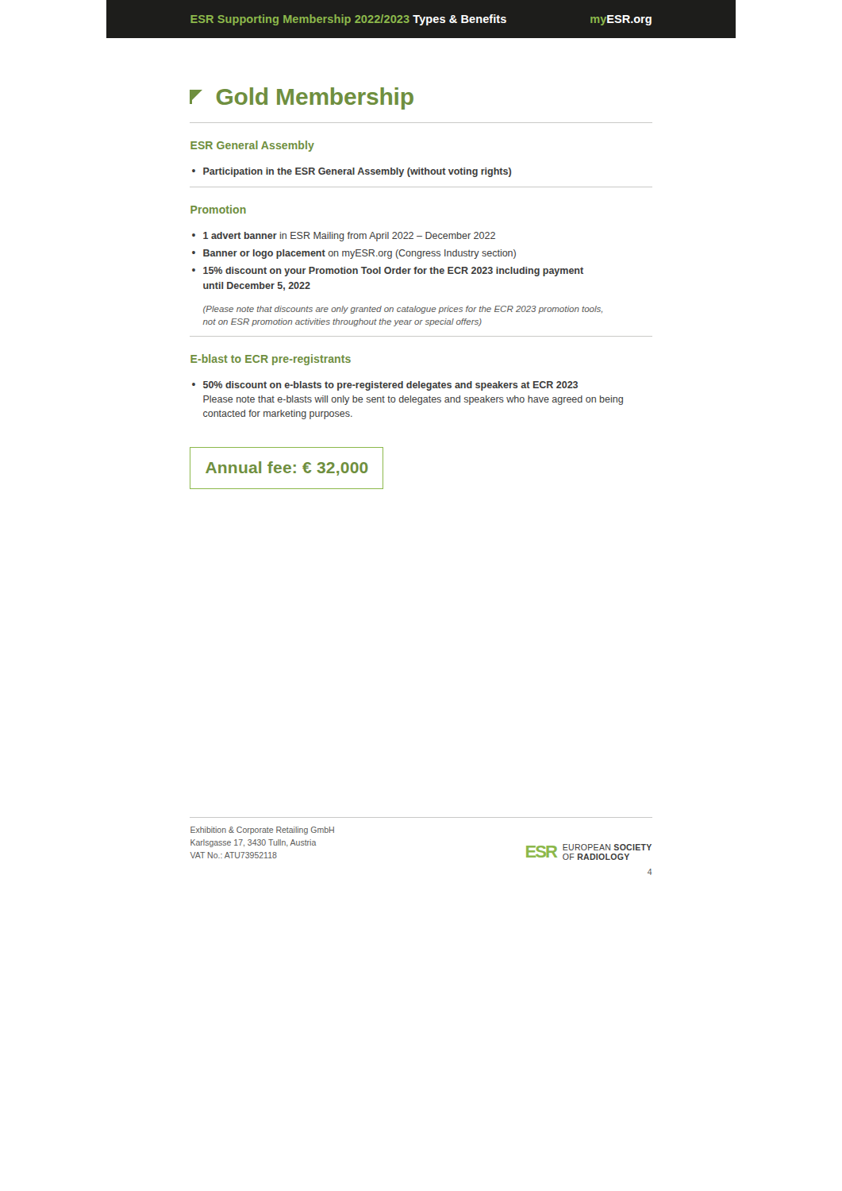ESR Supporting Membership 2022/2023 Types & Benefits
my ESR.org
Gold Membership
ESR General Assembly
Participation in the ESR General Assembly (without voting rights)
Promotion
1 advert banner in ESR Mailing from April 2022 – December 2022
Banner or logo placement on myESR.org (Congress Industry section)
15% discount on your Promotion Tool Order for the ECR 2023 including payment
until December 5, 2022
(Please note that discounts are only granted on catalogue prices for the ECR 2023 promotion tools,
not on ESR promotion activities throughout the year or special offers)
E-blast to ECR pre-registrants
50% discount on e-blasts to pre-registered delegates and speakers at ECR 2023
Please note that e-blasts will only be sent to delegates and speakers who have agreed on being contacted for marketing purposes.
Annual fee: € 32,000
Exhibition & Corporate Retailing GmbH
Karlsgasse 17, 3430 Tulln, Austria
VAT No.: ATU73952118
ESR
EUROPEAN SOCIETY
OF RADIOLOGY
4